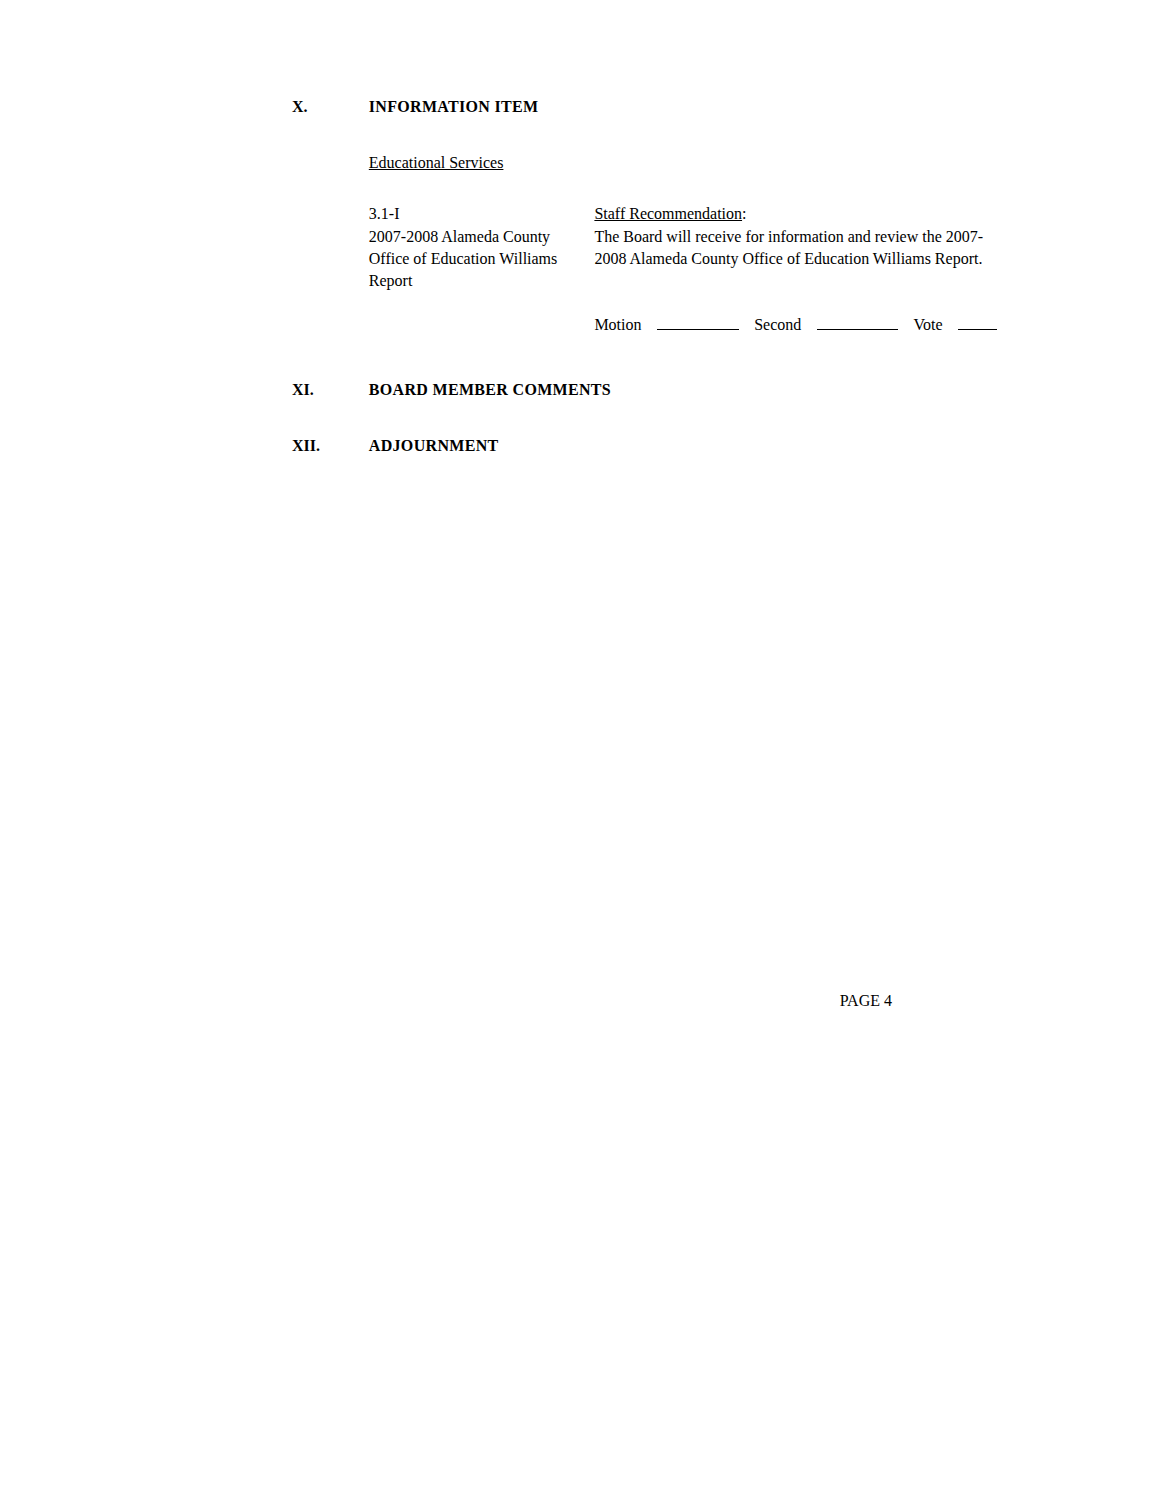X.
INFORMATION ITEM
Educational Services
3.1-I
2007-2008 Alameda County Office of Education Williams Report
Staff Recommendation:
The Board will receive for information and review the 2007-2008 Alameda County Office of Education Williams Report.
Motion Second Vote
XI.
BOARD MEMBER COMMENTS
XII.
ADJOURNMENT
PAGE 4